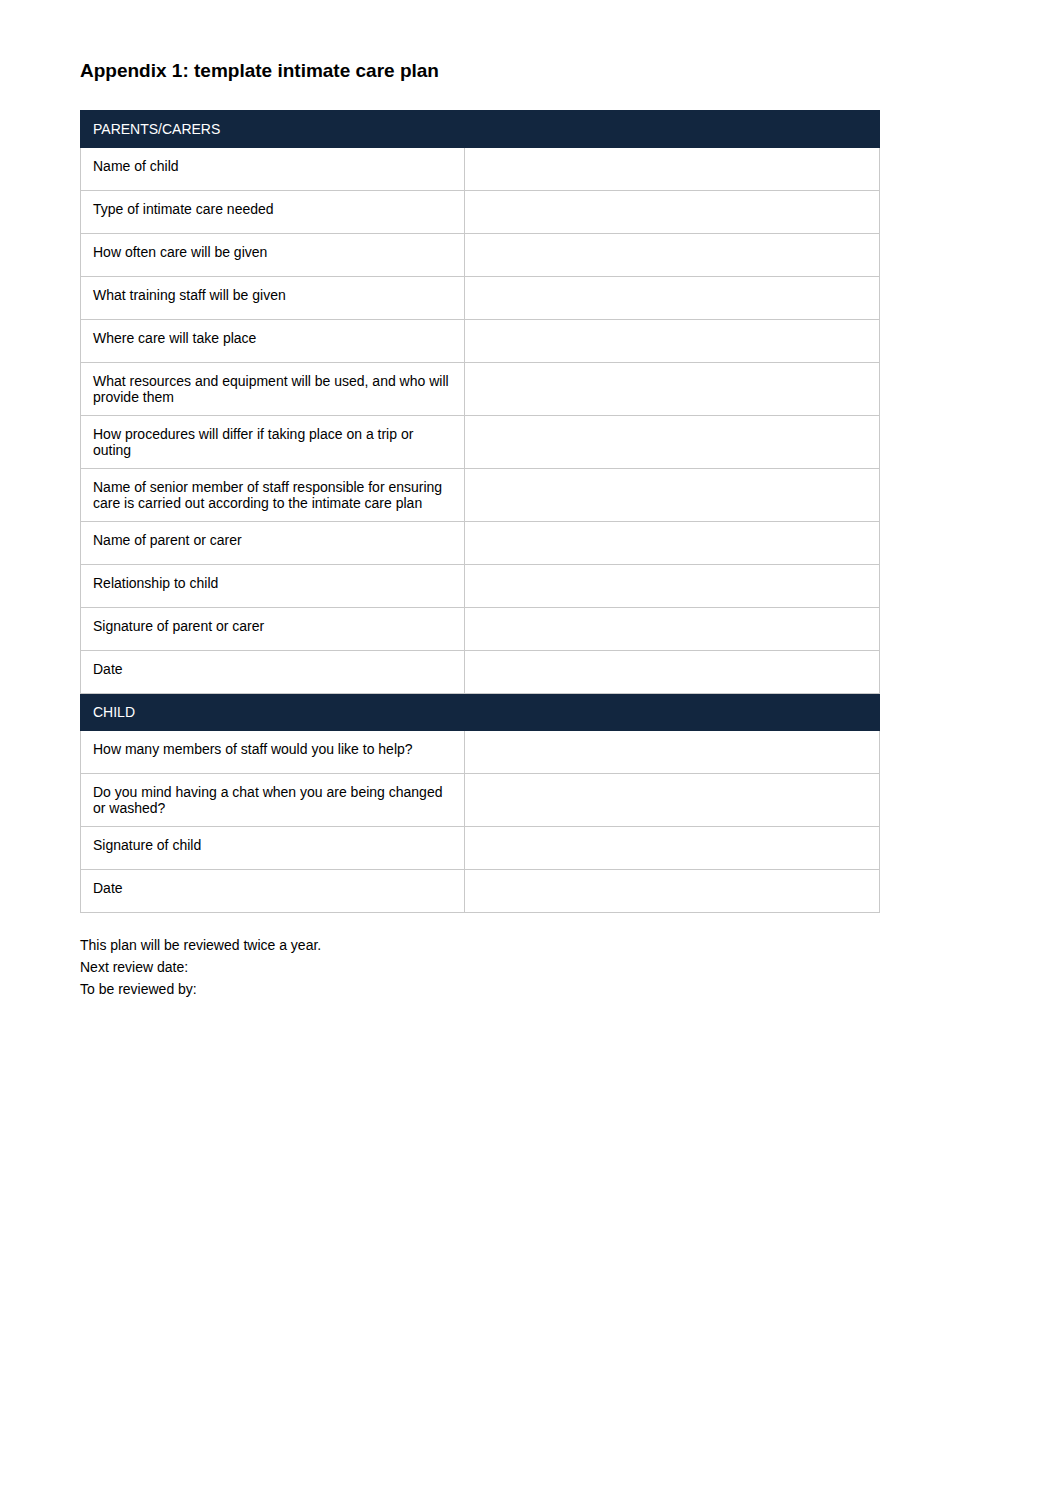Appendix 1: template intimate care plan
| PARENTS/CARERS |
| --- |
| Name of child | |
| Type of intimate care needed | |
| How often care will be given | |
| What training staff will be given | |
| Where care will take place | |
| What resources and equipment will be used, and who will provide them | |
| How procedures will differ if taking place on a trip or outing | |
| Name of senior member of staff responsible for ensuring care is carried out according to the intimate care plan | |
| Name of parent or carer | |
| Relationship to child | |
| Signature of parent or carer | |
| Date | |
| CHILD |
| How many members of staff would you like to help? | |
| Do you mind having a chat when you are being changed or washed? | |
| Signature of child | |
| Date | |
This plan will be reviewed twice a year.
Next review date:
To be reviewed by: